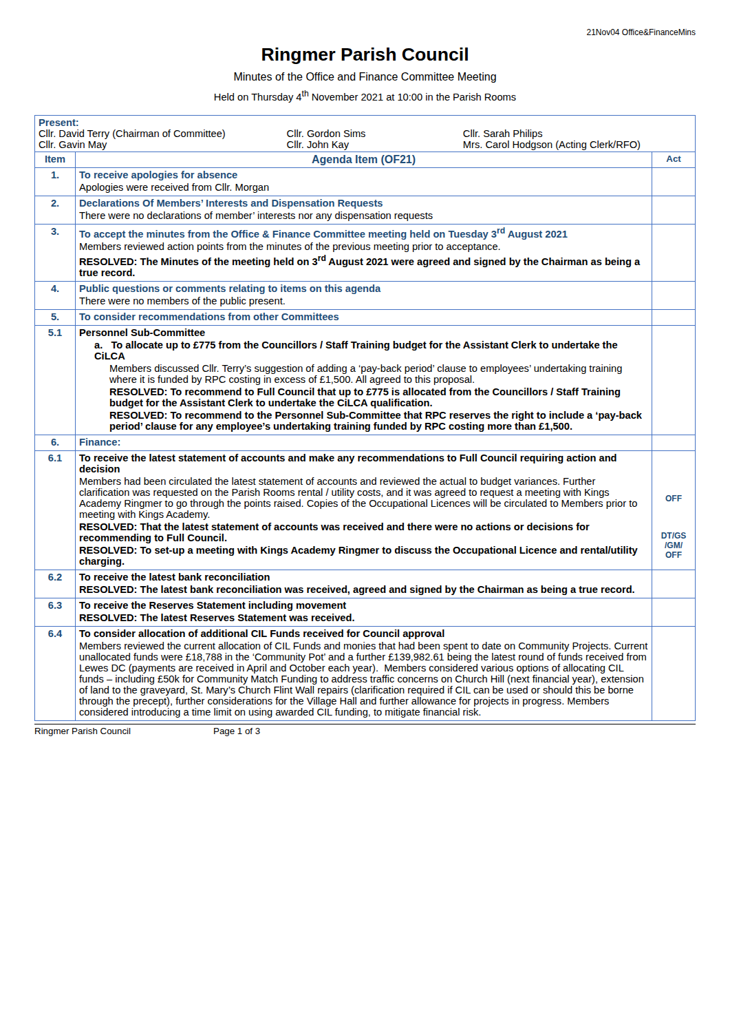21Nov04 Office&FinanceMins
Ringmer Parish Council
Minutes of the Office and Finance Committee Meeting
Held on Thursday 4th November 2021 at 10:00 in the Parish Rooms
| Present: / Cllr. David Terry (Chairman of Committee) / Cllr. Gordon Sims / Cllr. Sarah Philips / / Cllr. Gavin May / Cllr. John Kay / Mrs. Carol Hodgson (Acting Clerk/RFO) / |
| Item | Agenda Item (OF21) | Act |
| 1. | To receive apologies for absence Apologies were received from Cllr. Morgan | |
| 2. | Declarations Of Members’ Interests and Dispensation Requests There were no declarations of member’ interests nor any dispensation requests | |
| 3. | To accept the minutes from the Office & Finance Committee meeting held on Tuesday 3 rd August 2021 Members reviewed action points from the minutes of the previous meeting prior to acceptance. RESOLVED: The Minutes of the meeting held on 3 rd August 2021 were agreed and signed by the Chairman as being a true record. | |
| 4. | Public questions or comments relating to items on this agenda There were no members of the public present. | |
| 5. | To consider recommendations from other Committees | |
| 5.1 | Personnel Sub-Committee a. To allocate up to £775 from the Councillors / Staff Training budget for the Assistant Clerk to undertake the CiLCA Members discussed Cllr. Terry’s suggestion of adding a ‘pay-back period’ clause to employees’ undertaking training where it is funded by RPC costing in excess of £1,500. All agreed to this proposal. RESOLVED: To recommend to Full Council that up to £775 is allocated from the Councillors / Staff Training budget for the Assistant Clerk to undertake the CiLCA qualification. RESOLVED: To recommend to the Personnel Sub-Committee that RPC reserves the right to include a ‘pay-back period’ clause for any employee’s undertaking training funded by RPC costing more than £1,500. | |
| 6. | Finance: | |
| 6.1 | To receive the latest statement of accounts and make any recommendations to Full Council requiring action and decision Members had been circulated the latest statement of accounts and reviewed the actual to budget variances. Further clarification was requested on the Parish Rooms rental / utility costs, and it was agreed to request a meeting with Kings Academy Ringmer to go through the points raised. Copies of the Occupational Licences will be circulated to Members prior to meeting with Kings Academy. RESOLVED: That the latest statement of accounts was received and there were no actions or decisions for recommending to Full Council. RESOLVED: To set-up a meeting with Kings Academy Ringmer to discuss the Occupational Licence and rental/utility charging. | OFF DT/GS /GM/ OFF |
| 6.2 | To receive the latest bank reconciliation RESOLVED: The latest bank reconciliation was received, agreed and signed by the Chairman as being a true record. | |
| 6.3 | To receive the Reserves Statement including movement RESOLVED: The latest Reserves Statement was received. | |
| 6.4 | To consider allocation of additional CIL Funds received for Council approval Members reviewed the current allocation of CIL Funds and monies that had been spent to date on Community Projects. Current unallocated funds were £18,788 in the ‘Community Pot’ and a further £139,982.61 being the latest round of funds received from Lewes DC (payments are received in April and October each year). Members considered various options of allocating CIL funds – including £50k for Community Match Funding to address traffic concerns on Church Hill (next financial year), extension of land to the graveyard, St. Mary’s Church Flint Wall repairs (clarification required if CIL can be used or should this be borne through the precept), further considerations for the Village Hall and further allowance for projects in progress. Members considered introducing a time limit on using awarded CIL funding, to mitigate financial risk. | |
Ringmer Parish Council Page 1 of 3